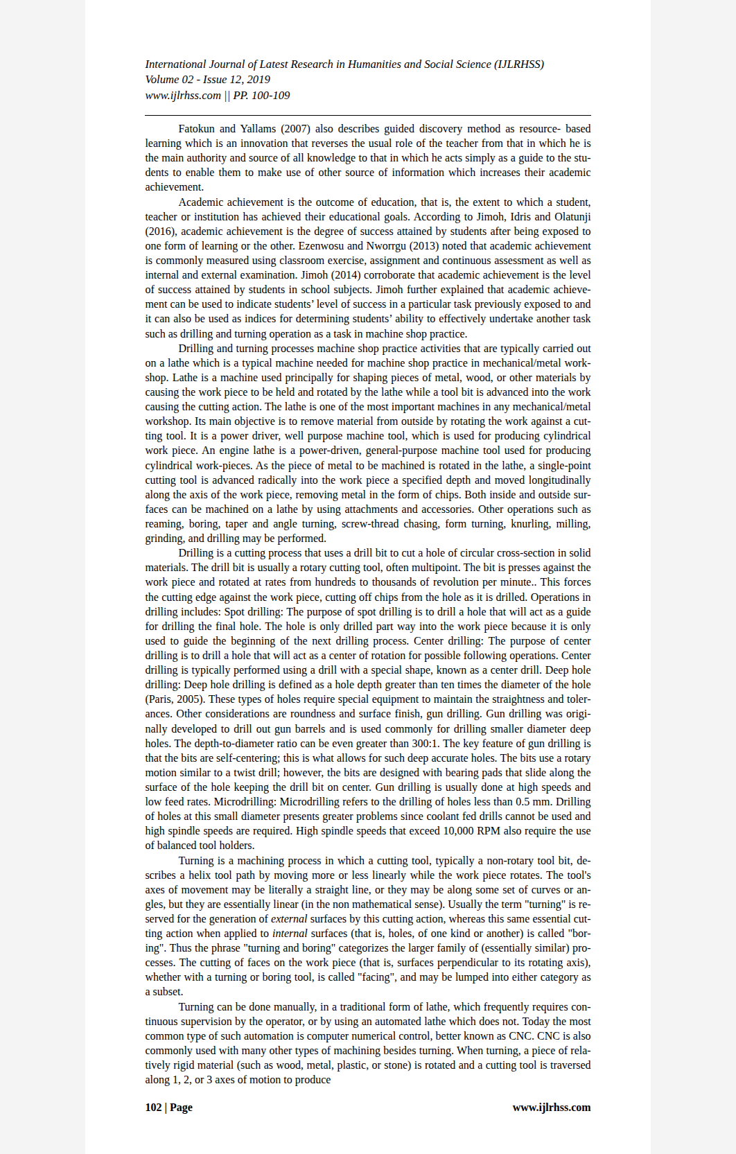International Journal of Latest Research in Humanities and Social Science (IJLRHSS)
Volume 02 - Issue 12, 2019
www.ijlrhss.com || PP. 100-109
Fatokun and Yallams (2007) also describes guided discovery method as resource- based learning which is an innovation that reverses the usual role of the teacher from that in which he is the main authority and source of all knowledge to that in which he acts simply as a guide to the students to enable them to make use of other source of information which increases their academic achievement.
Academic achievement is the outcome of education, that is, the extent to which a student, teacher or institution has achieved their educational goals. According to Jimoh, Idris and Olatunji (2016), academic achievement is the degree of success attained by students after being exposed to one form of learning or the other. Ezenwosu and Nworrgu (2013) noted that academic achievement is commonly measured using classroom exercise, assignment and continuous assessment as well as internal and external examination. Jimoh (2014) corroborate that academic achievement is the level of success attained by students in school subjects. Jimoh further explained that academic achievement can be used to indicate students’ level of success in a particular task previously exposed to and it can also be used as indices for determining students’ ability to effectively undertake another task such as drilling and turning operation as a task in machine shop practice.
Drilling and turning processes machine shop practice activities that are typically carried out on a lathe which is a typical machine needed for machine shop practice in mechanical/metal workshop. Lathe is a machine used principally for shaping pieces of metal, wood, or other materials by causing the work piece to be held and rotated by the lathe while a tool bit is advanced into the work causing the cutting action. The lathe is one of the most important machines in any mechanical/metal workshop. Its main objective is to remove material from outside by rotating the work against a cutting tool. It is a power driver, well purpose machine tool, which is used for producing cylindrical work piece. An engine lathe is a power-driven, general-purpose machine tool used for producing cylindrical work-pieces. As the piece of metal to be machined is rotated in the lathe, a single-point cutting tool is advanced radically into the work piece a specified depth and moved longitudinally along the axis of the work piece, removing metal in the form of chips. Both inside and outside surfaces can be machined on a lathe by using attachments and accessories. Other operations such as reaming, boring, taper and angle turning, screw-thread chasing, form turning, knurling, milling, grinding, and drilling may be performed.
Drilling is a cutting process that uses a drill bit to cut a hole of circular cross-section in solid materials. The drill bit is usually a rotary cutting tool, often multipoint. The bit is presses against the work piece and rotated at rates from hundreds to thousands of revolution per minute.. This forces the cutting edge against the work piece, cutting off chips from the hole as it is drilled. Operations in drilling includes: Spot drilling: The purpose of spot drilling is to drill a hole that will act as a guide for drilling the final hole. The hole is only drilled part way into the work piece because it is only used to guide the beginning of the next drilling process. Center drilling: The purpose of center drilling is to drill a hole that will act as a center of rotation for possible following operations. Center drilling is typically performed using a drill with a special shape, known as a center drill. Deep hole drilling: Deep hole drilling is defined as a hole depth greater than ten times the diameter of the hole (Paris, 2005). These types of holes require special equipment to maintain the straightness and tolerances. Other considerations are roundness and surface finish, gun drilling. Gun drilling was originally developed to drill out gun barrels and is used commonly for drilling smaller diameter deep holes. The depth-to-diameter ratio can be even greater than 300:1. The key feature of gun drilling is that the bits are self-centering; this is what allows for such deep accurate holes. The bits use a rotary motion similar to a twist drill; however, the bits are designed with bearing pads that slide along the surface of the hole keeping the drill bit on center. Gun drilling is usually done at high speeds and low feed rates. Microdrilling: Microdrilling refers to the drilling of holes less than 0.5 mm. Drilling of holes at this small diameter presents greater problems since coolant fed drills cannot be used and high spindle speeds are required. High spindle speeds that exceed 10,000 RPM also require the use of balanced tool holders.
Turning is a machining process in which a cutting tool, typically a non-rotary tool bit, describes a helix tool path by moving more or less linearly while the work piece rotates. The tool's axes of movement may be literally a straight line, or they may be along some set of curves or angles, but they are essentially linear (in the non mathematical sense). Usually the term "turning" is reserved for the generation of external surfaces by this cutting action, whereas this same essential cutting action when applied to internal surfaces (that is, holes, of one kind or another) is called "boring". Thus the phrase "turning and boring" categorizes the larger family of (essentially similar) processes. The cutting of faces on the work piece (that is, surfaces perpendicular to its rotating axis), whether with a turning or boring tool, is called "facing", and may be lumped into either category as a subset.
Turning can be done manually, in a traditional form of lathe, which frequently requires continuous supervision by the operator, or by using an automated lathe which does not. Today the most common type of such automation is computer numerical control, better known as CNC. CNC is also commonly used with many other types of machining besides turning. When turning, a piece of relatively rigid material (such as wood, metal, plastic, or stone) is rotated and a cutting tool is traversed along 1, 2, or 3 axes of motion to produce
102 | Page
www.ijlrhss.com